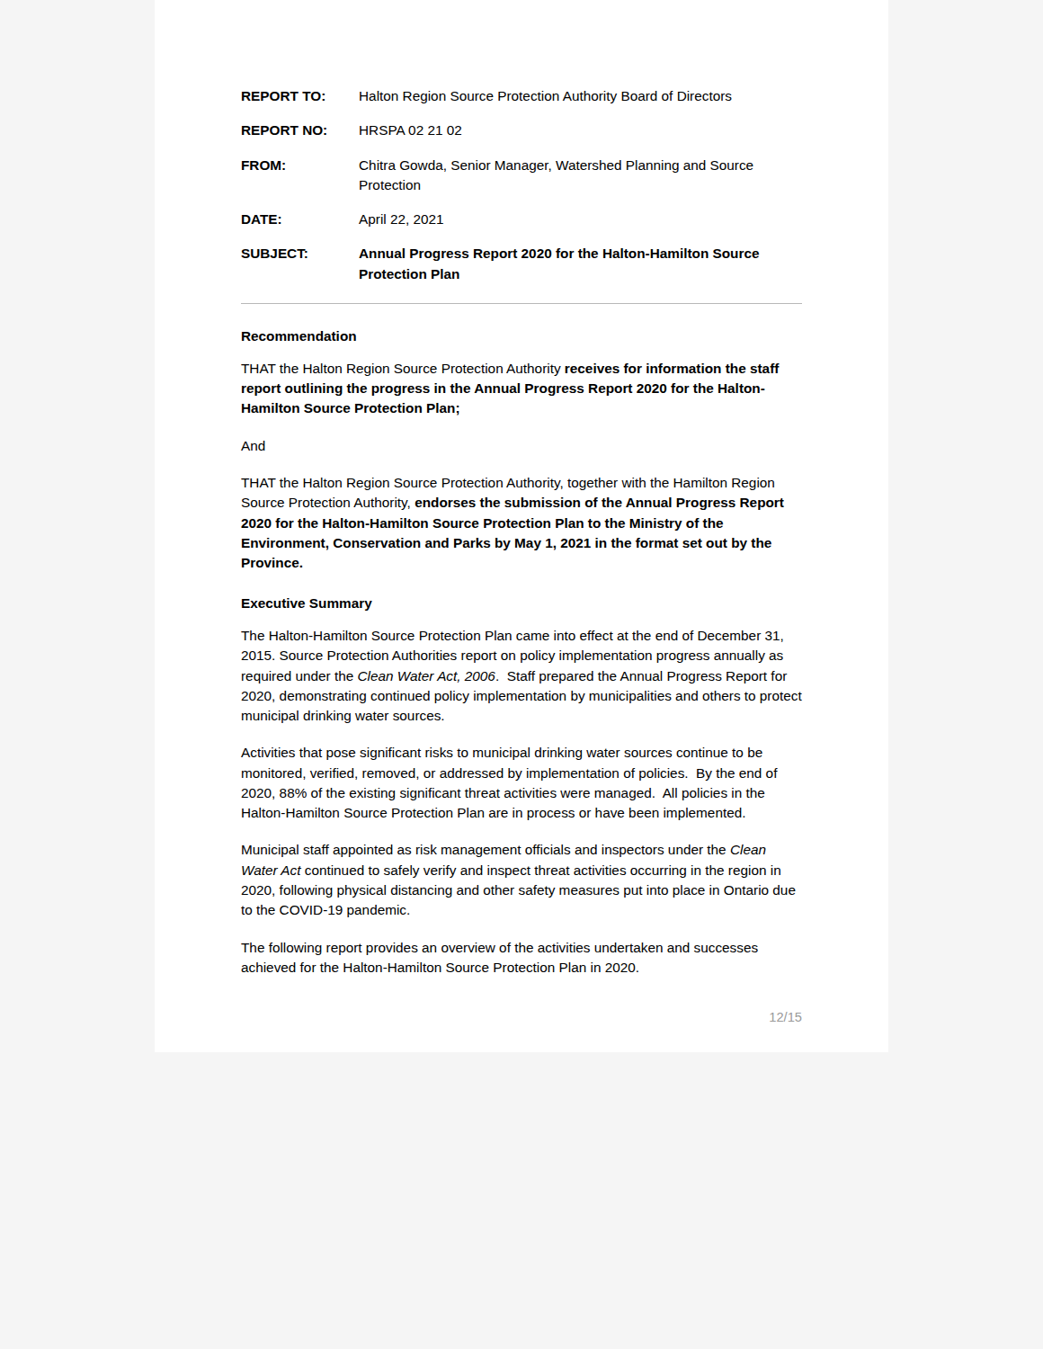| REPORT TO: | Halton Region Source Protection Authority Board of Directors |
| REPORT NO: | HRSPA 02 21 02 |
| FROM: | Chitra Gowda, Senior Manager, Watershed Planning and Source Protection |
| DATE: | April 22, 2021 |
| SUBJECT: | Annual Progress Report 2020 for the Halton-Hamilton Source Protection Plan |
Recommendation
THAT the Halton Region Source Protection Authority receives for information the staff report outlining the progress in the Annual Progress Report 2020 for the Halton-Hamilton Source Protection Plan;
And
THAT the Halton Region Source Protection Authority, together with the Hamilton Region Source Protection Authority, endorses the submission of the Annual Progress Report 2020 for the Halton-Hamilton Source Protection Plan to the Ministry of the Environment, Conservation and Parks by May 1, 2021 in the format set out by the Province.
Executive Summary
The Halton-Hamilton Source Protection Plan came into effect at the end of December 31, 2015. Source Protection Authorities report on policy implementation progress annually as required under the Clean Water Act, 2006. Staff prepared the Annual Progress Report for 2020, demonstrating continued policy implementation by municipalities and others to protect municipal drinking water sources.
Activities that pose significant risks to municipal drinking water sources continue to be monitored, verified, removed, or addressed by implementation of policies. By the end of 2020, 88% of the existing significant threat activities were managed. All policies in the Halton-Hamilton Source Protection Plan are in process or have been implemented.
Municipal staff appointed as risk management officials and inspectors under the Clean Water Act continued to safely verify and inspect threat activities occurring in the region in 2020, following physical distancing and other safety measures put into place in Ontario due to the COVID-19 pandemic.
The following report provides an overview of the activities undertaken and successes achieved for the Halton-Hamilton Source Protection Plan in 2020.
12/15